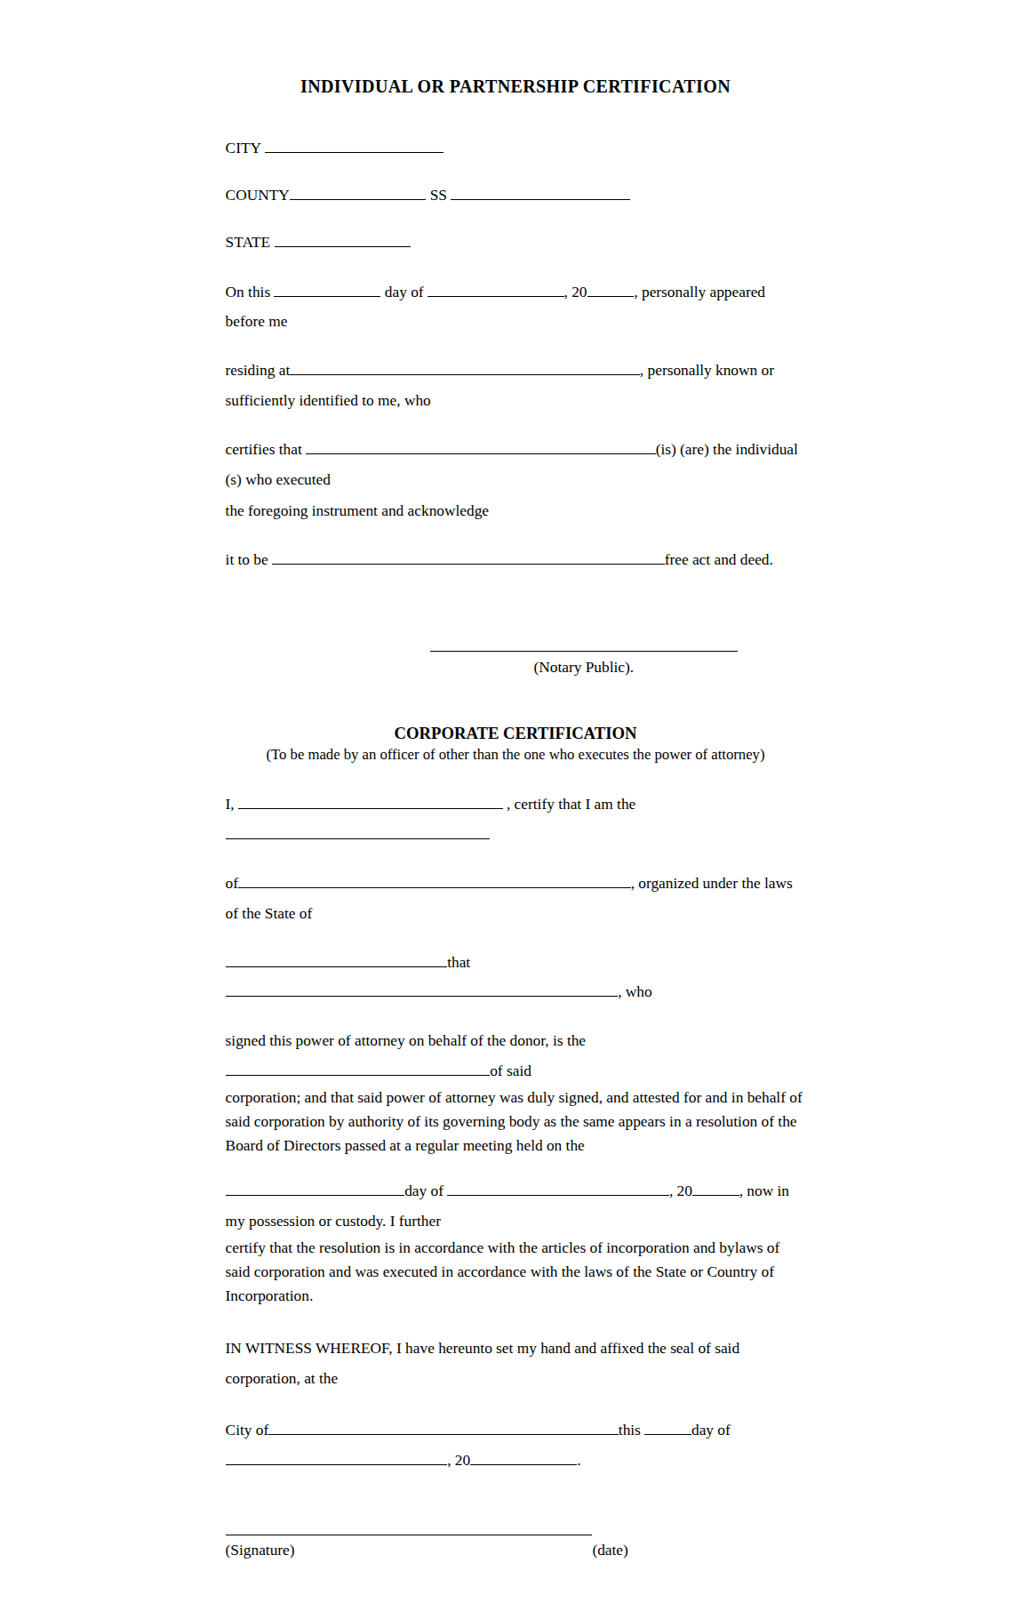INDIVIDUAL OR PARTNERSHIP CERTIFICATION
CITY
COUNTY SS
STATE
On this day of , 20 , personally appeared before me
residing at , personally known or sufficiently identified to me, who
certifies that (is) (are) the individual (s) who executed
the foregoing instrument and acknowledge
it to be free act and deed.
(Notary Public).
CORPORATE CERTIFICATION
(To be made by an officer of other than the one who executes the power of attorney)
I, , certify that I am the
of , organized under the laws of the State of
that , who
signed this power of attorney on behalf of the donor, is the of said
corporation; and that said power of attorney was duly signed, and attested for and in behalf of said corporation by authority of its governing body as the same appears in a resolution of the Board of Directors passed at a regular meeting held on the
day of , 20 , now in my possession or custody. I further
certify that the resolution is in accordance with the articles of incorporation and bylaws of said corporation and was executed in accordance with the laws of the State or Country of Incorporation.
IN WITNESS WHEREOF, I have hereunto set my hand and affixed the seal of said corporation, at the
City of this day of , 20 .
(Signature)(date)